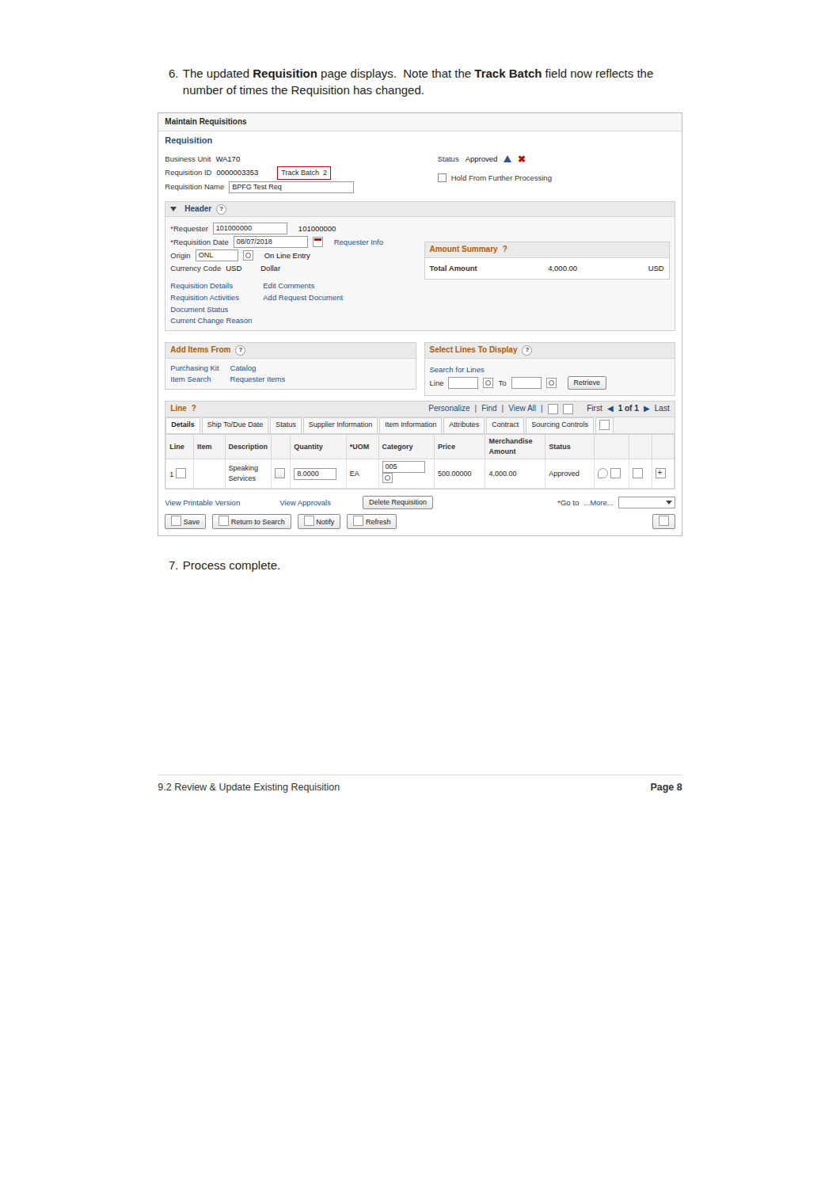6. The updated Requisition page displays. Note that the Track Batch field now reflects the number of times the Requisition has changed.
Maintain Requisitions
Requisition
Business Unit WA170
Requisition ID 0000003353 Track Batch 2
Requisition Name BPFG Test Req
Status Approved ✖
Hold From Further Processing
Header?
Requester 101000000101000000
Requisition Date 08/07/2018 Requester Info
Origin ONL On Line Entry
Currency Code USD Dollar
Requisition Details Requisition Activities Document Status Current Change Reason
Edit Comments Add Request Document
Amount Summary?
Total Amount 4,000.00 USD
Add Items From?
Purchasing Kit Item Search
Catalog Requester Items
Select Lines To Display?
Search for Lines
Line To Retrieve
Line ? Personalize | Find | View All | First ◀ 1 of 1 ▶ Last
Details Ship To/Due Date Status Supplier Information Item Information Attributes Contract Sourcing Controls
| Line | Item | Description | | Quantity | *UOM | Category | Price | Merchandise Amount | Status | | | |
| --- | --- | --- | --- | --- | --- | --- | --- | --- | --- | --- | --- | --- |
| 1 | | Speaking Services | | 8.0000 | EA | 005 | 500.00000 | 4,000.00 | Approved | | | |
View Printable Version View Approvals Delete Requisition Go to...More...
Save Return to Search Notify Refresh
7. Process complete.
9.2 Review & Update Existing Requisition
Page 8